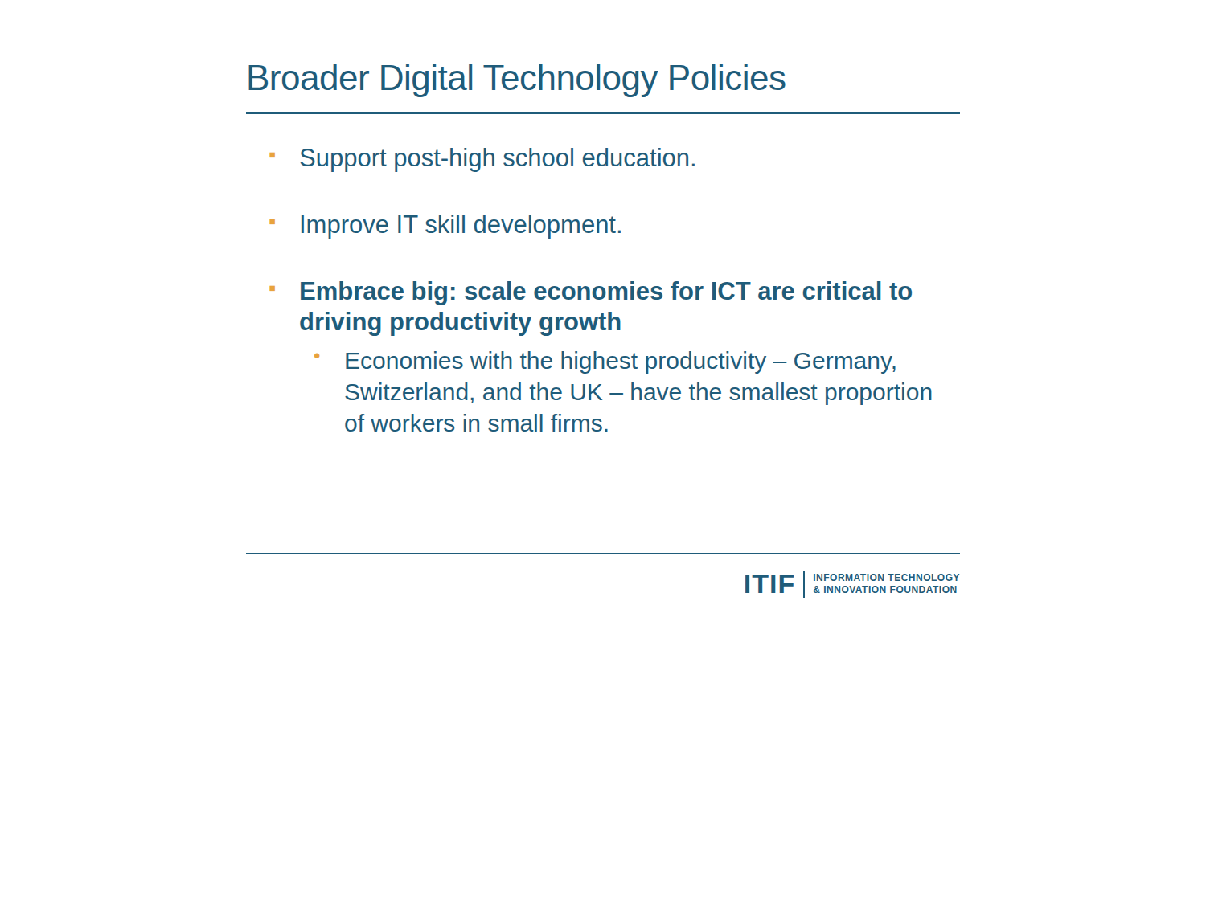Broader Digital Technology Policies
Support post-high school education.
Improve IT skill development.
Embrace big: scale economies for ICT are critical to driving productivity growth
Economies with the highest productivity – Germany, Switzerland, and the UK – have the smallest proportion of workers in small firms.
ITIF INFORMATION TECHNOLOGY
& INNOVATION FOUNDATION